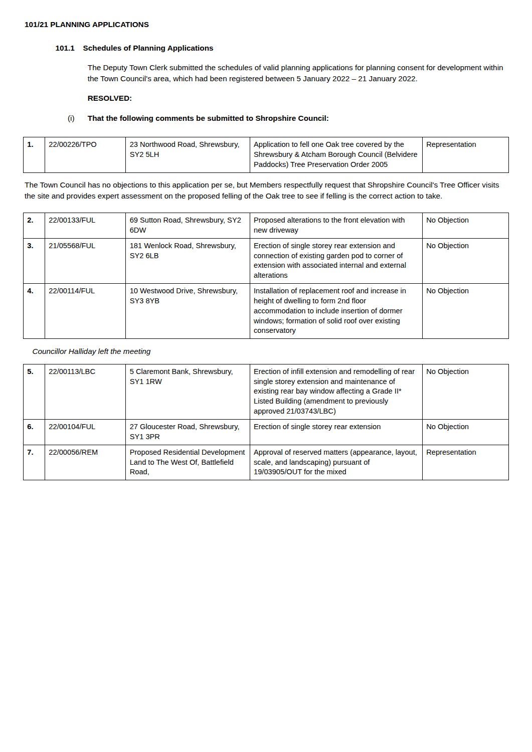101/21 PLANNING APPLICATIONS
101.1 Schedules of Planning Applications
The Deputy Town Clerk submitted the schedules of valid planning applications for planning consent for development within the Town Council's area, which had been registered between 5 January 2022 – 21 January 2022.
RESOLVED:
(i) That the following comments be submitted to Shropshire Council:
| 1. | 22/00226/TPO | 23 Northwood Road, Shrewsbury, SY2 5LH | Application to fell one Oak tree covered by the Shrewsbury & Atcham Borough Council (Belvidere Paddocks) Tree Preservation Order 2005 | Representation |
The Town Council has no objections to this application per se, but Members respectfully request that Shropshire Council's Tree Officer visits the site and provides expert assessment on the proposed felling of the Oak tree to see if felling is the correct action to take.
| 2. | 22/00133/FUL | 69 Sutton Road, Shrewsbury, SY2 6DW | Proposed alterations to the front elevation with new driveway | No Objection |
| 3. | 21/05568/FUL | 181 Wenlock Road, Shrewsbury, SY2 6LB | Erection of single storey rear extension and connection of existing garden pod to corner of extension with associated internal and external alterations | No Objection |
| 4. | 22/00114/FUL | 10 Westwood Drive, Shrewsbury, SY3 8YB | Installation of replacement roof and increase in height of dwelling to form 2nd floor accommodation to include insertion of dormer windows; formation of solid roof over existing conservatory | No Objection |
Councillor Halliday left the meeting
| 5. | 22/00113/LBC | 5 Claremont Bank, Shrewsbury, SY1 1RW | Erection of infill extension and remodelling of rear single storey extension and maintenance of existing rear bay window affecting a Grade II* Listed Building (amendment to previously approved 21/03743/LBC) | No Objection |
| 6. | 22/00104/FUL | 27 Gloucester Road, Shrewsbury, SY1 3PR | Erection of single storey rear extension | No Objection |
| 7. | 22/00056/REM | Proposed Residential Development Land to The West Of, Battlefield Road, | Approval of reserved matters (appearance, layout, scale, and landscaping) pursuant of 19/03905/OUT for the mixed | Representation |